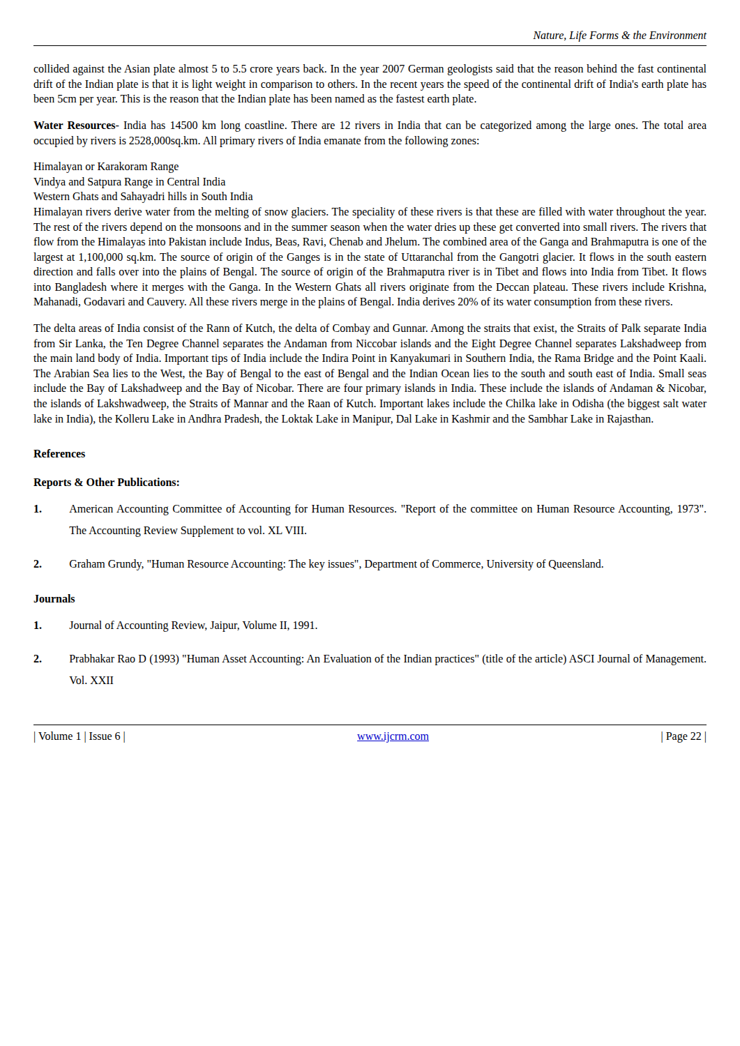Nature, Life Forms & the Environment
collided against the Asian plate almost 5 to 5.5 crore years back. In the year 2007 German geologists said that the reason behind the fast continental drift of the Indian plate is that it is light weight in comparison to others. In the recent years the speed of the continental drift of India's earth plate has been 5cm per year. This is the reason that the Indian plate has been named as the fastest earth plate.
Water Resources- India has 14500 km long coastline. There are 12 rivers in India that can be categorized among the large ones. The total area occupied by rivers is 2528,000sq.km. All primary rivers of India emanate from the following zones:
Himalayan or Karakoram Range
Vindya and Satpura Range in Central India
Western Ghats and Sahayadri hills in South India
Himalayan rivers derive water from the melting of snow glaciers. The speciality of these rivers is that these are filled with water throughout the year. The rest of the rivers depend on the monsoons and in the summer season when the water dries up these get converted into small rivers. The rivers that flow from the Himalayas into Pakistan include Indus, Beas, Ravi, Chenab and Jhelum. The combined area of the Ganga and Brahmaputra is one of the largest at 1,100,000 sq.km. The source of origin of the Ganges is in the state of Uttaranchal from the Gangotri glacier. It flows in the south eastern direction and falls over into the plains of Bengal. The source of origin of the Brahmaputra river is in Tibet and flows into India from Tibet. It flows into Bangladesh where it merges with the Ganga. In the Western Ghats all rivers originate from the Deccan plateau. These rivers include Krishna, Mahanadi, Godavari and Cauvery. All these rivers merge in the plains of Bengal. India derives 20% of its water consumption from these rivers.
The delta areas of India consist of the Rann of Kutch, the delta of Combay and Gunnar. Among the straits that exist, the Straits of Palk separate India from Sir Lanka, the Ten Degree Channel separates the Andaman from Niccobar islands and the Eight Degree Channel separates Lakshadweep from the main land body of India. Important tips of India include the Indira Point in Kanyakumari in Southern India, the Rama Bridge and the Point Kaali. The Arabian Sea lies to the West, the Bay of Bengal to the east of Bengal and the Indian Ocean lies to the south and south east of India. Small seas include the Bay of Lakshadweep and the Bay of Nicobar. There are four primary islands in India. These include the islands of Andaman & Nicobar, the islands of Lakshwadweep, the Straits of Mannar and the Raan of Kutch. Important lakes include the Chilka lake in Odisha (the biggest salt water lake in India), the Kolleru Lake in Andhra Pradesh, the Loktak Lake in Manipur, Dal Lake in Kashmir and the Sambhar Lake in Rajasthan.
References
Reports & Other Publications:
1. American Accounting Committee of Accounting for Human Resources. "Report of the committee on Human Resource Accounting, 1973". The Accounting Review Supplement to vol. XL VIII.
2. Graham Grundy, "Human Resource Accounting: The key issues", Department of Commerce, University of Queensland.
Journals
1. Journal of Accounting Review, Jaipur, Volume II, 1991.
2. Prabhakar Rao D (1993) "Human Asset Accounting: An Evaluation of the Indian practices" (title of the article) ASCI Journal of Management. Vol. XXII
| Volume 1 | Issue 6 | www.ijcrm.com | Page 22 |